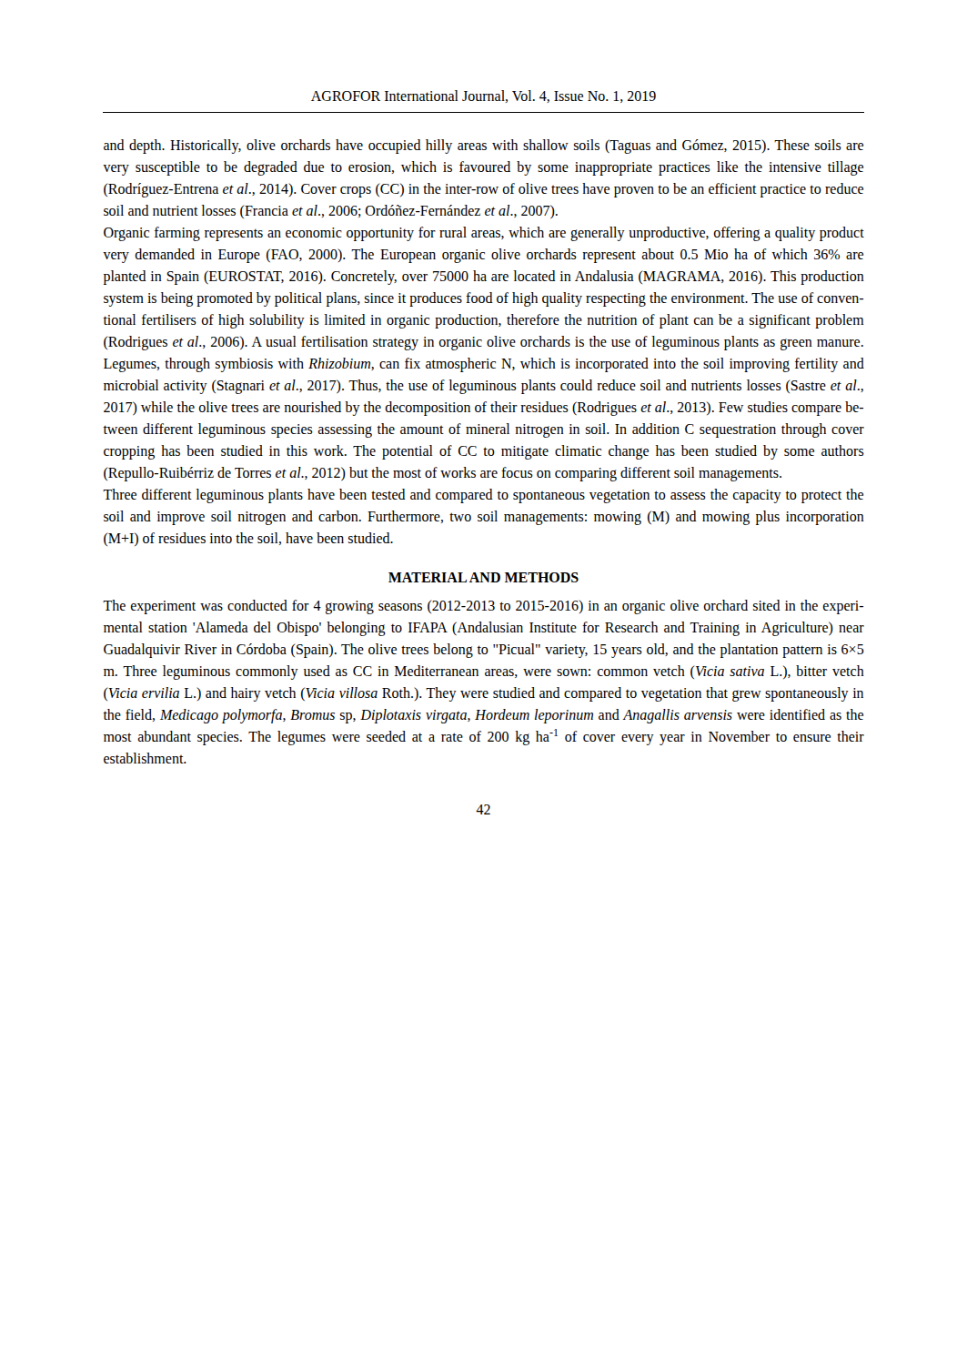AGROFOR International Journal, Vol. 4, Issue No. 1, 2019
and depth. Historically, olive orchards have occupied hilly areas with shallow soils (Taguas and Gómez, 2015). These soils are very susceptible to be degraded due to erosion, which is favoured by some inappropriate practices like the intensive tillage (Rodríguez-Entrena et al., 2014). Cover crops (CC) in the inter-row of olive trees have proven to be an efficient practice to reduce soil and nutrient losses (Francia et al., 2006; Ordóñez-Fernández et al., 2007).
Organic farming represents an economic opportunity for rural areas, which are generally unproductive, offering a quality product very demanded in Europe (FAO, 2000). The European organic olive orchards represent about 0.5 Mio ha of which 36% are planted in Spain (EUROSTAT, 2016). Concretely, over 75000 ha are located in Andalusia (MAGRAMA, 2016). This production system is being promoted by political plans, since it produces food of high quality respecting the environment. The use of conventional fertilisers of high solubility is limited in organic production, therefore the nutrition of plant can be a significant problem (Rodrigues et al., 2006). A usual fertilisation strategy in organic olive orchards is the use of leguminous plants as green manure. Legumes, through symbiosis with Rhizobium, can fix atmospheric N, which is incorporated into the soil improving fertility and microbial activity (Stagnari et al., 2017). Thus, the use of leguminous plants could reduce soil and nutrients losses (Sastre et al., 2017) while the olive trees are nourished by the decomposition of their residues (Rodrigues et al., 2013). Few studies compare between different leguminous species assessing the amount of mineral nitrogen in soil. In addition C sequestration through cover cropping has been studied in this work. The potential of CC to mitigate climatic change has been studied by some authors (Repullo-Ruibérriz de Torres et al., 2012) but the most of works are focus on comparing different soil managements.
Three different leguminous plants have been tested and compared to spontaneous vegetation to assess the capacity to protect the soil and improve soil nitrogen and carbon. Furthermore, two soil managements: mowing (M) and mowing plus incorporation (M+I) of residues into the soil, have been studied.
MATERIAL AND METHODS
The experiment was conducted for 4 growing seasons (2012-2013 to 2015-2016) in an organic olive orchard sited in the experimental station 'Alameda del Obispo' belonging to IFAPA (Andalusian Institute for Research and Training in Agriculture) near Guadalquivir River in Córdoba (Spain). The olive trees belong to "Picual" variety, 15 years old, and the plantation pattern is 6×5 m. Three leguminous commonly used as CC in Mediterranean areas, were sown: common vetch (Vicia sativa L.), bitter vetch (Vicia ervilia L.) and hairy vetch (Vicia villosa Roth.). They were studied and compared to vegetation that grew spontaneously in the field, Medicago polymorfa, Bromus sp, Diplotaxis virgata, Hordeum leporinum and Anagallis arvensis were identified as the most abundant species. The legumes were seeded at a rate of 200 kg ha-1 of cover every year in November to ensure their establishment.
42